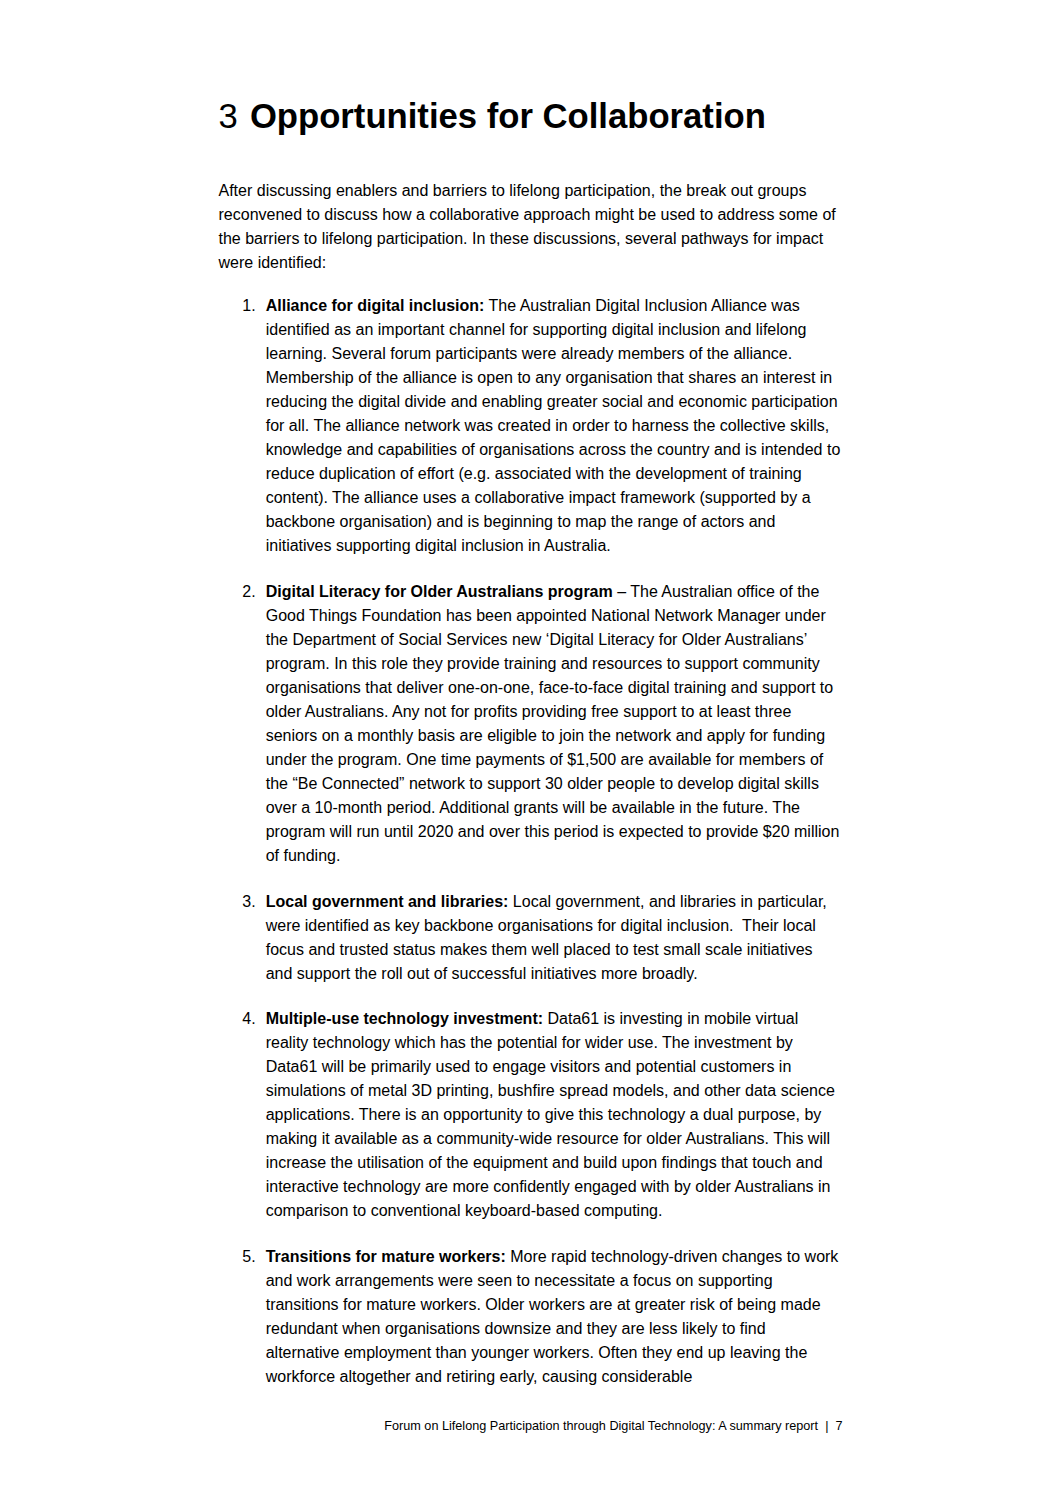3 Opportunities for Collaboration
After discussing enablers and barriers to lifelong participation, the break out groups reconvened to discuss how a collaborative approach might be used to address some of the barriers to lifelong participation. In these discussions, several pathways for impact were identified:
Alliance for digital inclusion: The Australian Digital Inclusion Alliance was identified as an important channel for supporting digital inclusion and lifelong learning. Several forum participants were already members of the alliance. Membership of the alliance is open to any organisation that shares an interest in reducing the digital divide and enabling greater social and economic participation for all. The alliance network was created in order to harness the collective skills, knowledge and capabilities of organisations across the country and is intended to reduce duplication of effort (e.g. associated with the development of training content). The alliance uses a collaborative impact framework (supported by a backbone organisation) and is beginning to map the range of actors and initiatives supporting digital inclusion in Australia.
Digital Literacy for Older Australians program – The Australian office of the Good Things Foundation has been appointed National Network Manager under the Department of Social Services new ‘Digital Literacy for Older Australians’ program. In this role they provide training and resources to support community organisations that deliver one-on-one, face-to-face digital training and support to older Australians. Any not for profits providing free support to at least three seniors on a monthly basis are eligible to join the network and apply for funding under the program. One time payments of $1,500 are available for members of the “Be Connected” network to support 30 older people to develop digital skills over a 10-month period. Additional grants will be available in the future. The program will run until 2020 and over this period is expected to provide $20 million of funding.
Local government and libraries: Local government, and libraries in particular, were identified as key backbone organisations for digital inclusion. Their local focus and trusted status makes them well placed to test small scale initiatives and support the roll out of successful initiatives more broadly.
Multiple-use technology investment: Data61 is investing in mobile virtual reality technology which has the potential for wider use. The investment by Data61 will be primarily used to engage visitors and potential customers in simulations of metal 3D printing, bushfire spread models, and other data science applications. There is an opportunity to give this technology a dual purpose, by making it available as a community-wide resource for older Australians. This will increase the utilisation of the equipment and build upon findings that touch and interactive technology are more confidently engaged with by older Australians in comparison to conventional keyboard-based computing.
Transitions for mature workers: More rapid technology-driven changes to work and work arrangements were seen to necessitate a focus on supporting transitions for mature workers. Older workers are at greater risk of being made redundant when organisations downsize and they are less likely to find alternative employment than younger workers. Often they end up leaving the workforce altogether and retiring early, causing considerable
Forum on Lifelong Participation through Digital Technology: A summary report | 7